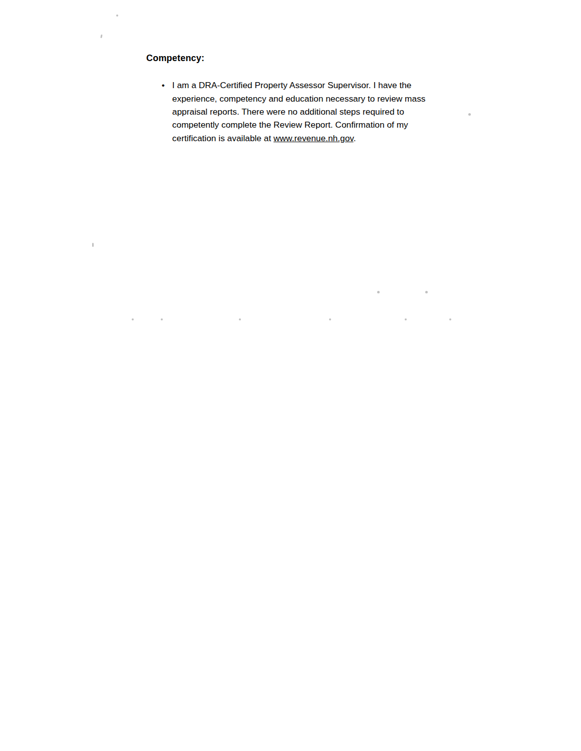Competency:
I am a DRA-Certified Property Assessor Supervisor. I have the experience, competency and education necessary to review mass appraisal reports. There were no additional steps required to competently complete the Review Report. Confirmation of my certification is available at www.revenue.nh.gov.